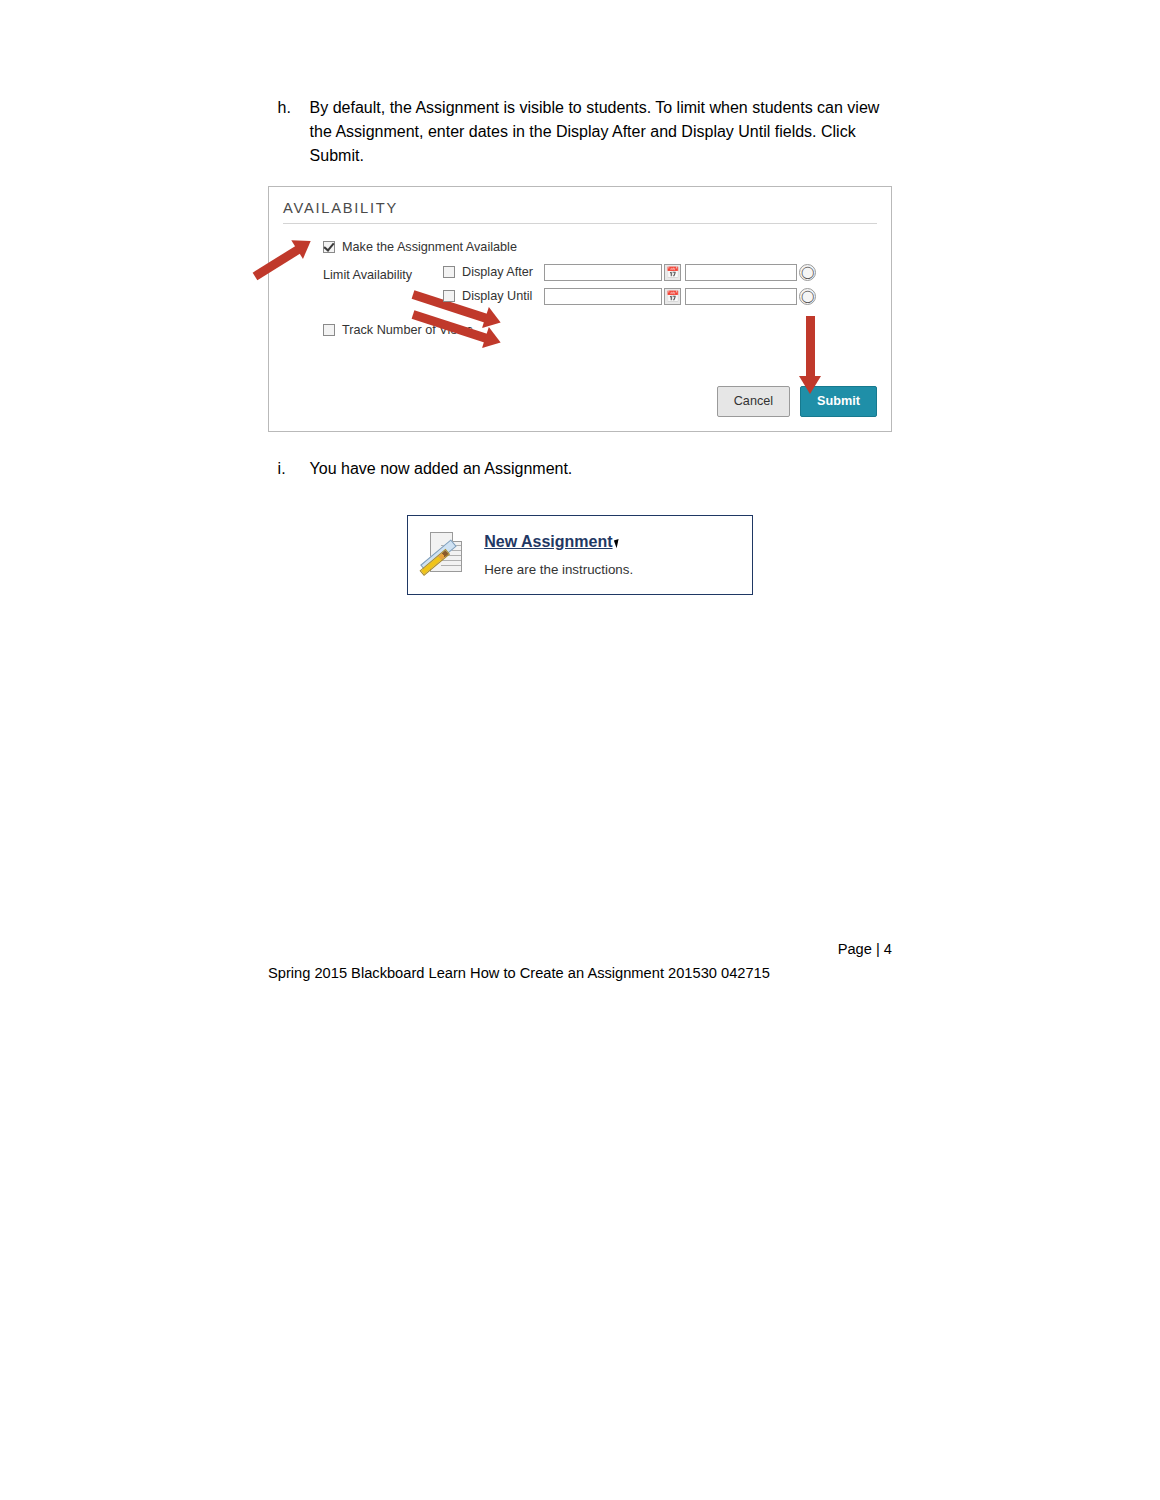h. By default, the Assignment is visible to students. To limit when students can view the Assignment, enter dates in the Display After and Display Until fields. Click Submit.
AVAILABILITY
Make the Assignment Available
Limit Availability
Display After 📅 ◯
Display Until 📅 ◯
Track Number of Views
Cancel Submit
i. You have now added an Assignment.
New Assignment
Here are the instructions.
Page | 4
Spring 2015 Blackboard Learn How to Create an Assignment 201530 042715